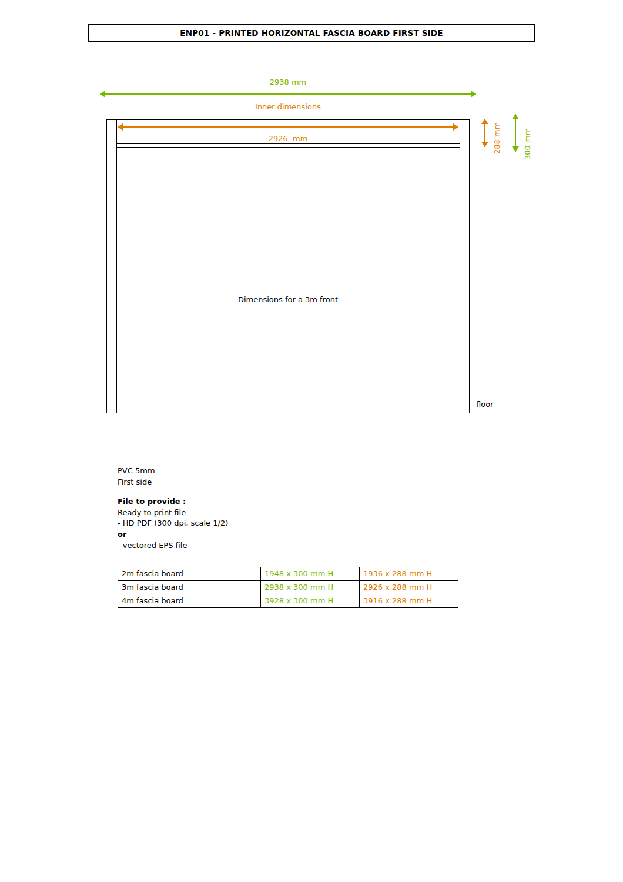ENP01 - PRINTED HORIZONTAL FASCIA BOARD FIRST SIDE
2938 mm
Inner dimensions
2926 mm
288 mm
300 mm
Dimensions for a 3m front
floor
PVC 5mm
First side
File to provide :
Ready to print file
- HD PDF (300 dpi, scale 1/2)
or
- vectored EPS file
| 2m fascia board | 1948 x 300 mm H | 1936 x 288 mm H |
| 3m fascia board | 2938 x 300 mm H | 2926 x 288 mm H |
| 4m fascia board | 3928 x 300 mm H | 3916 x 288 mm H |